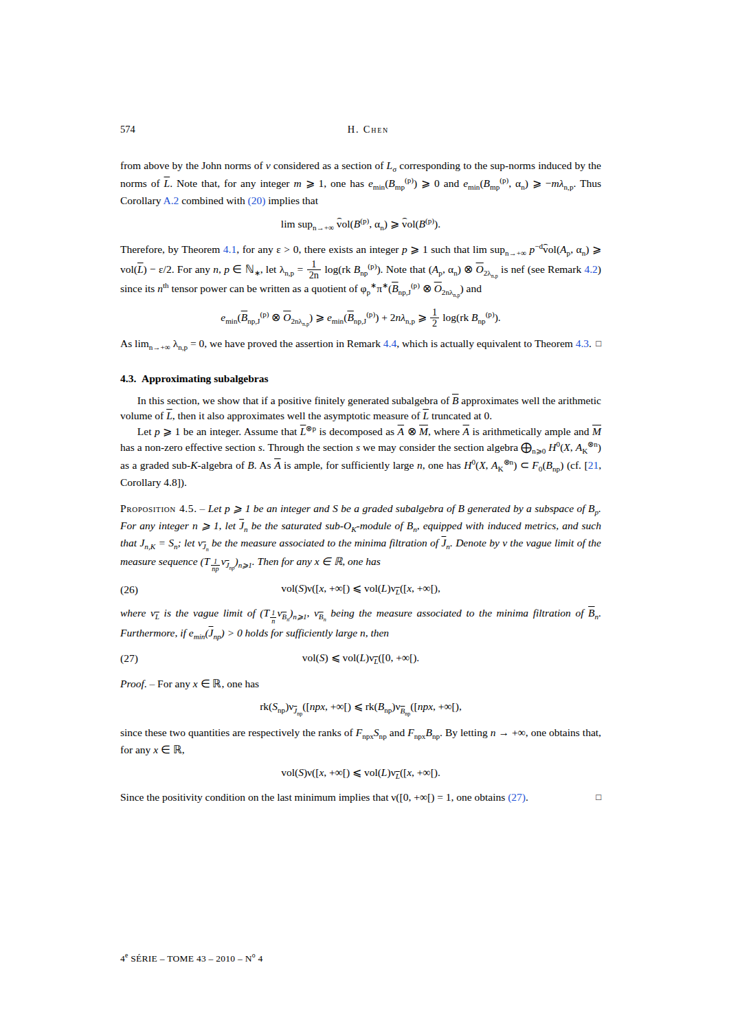574
H. Chen
from above by the John norms of v considered as a section of Lσ corresponding to the sup-norms induced by the norms of L. Note that, for any integer m ⩾ 1, one has emin(Bmp(p)) ⩾ 0 and emin(Bmp(p), αn) ⩾ −mλ n,p. Thus Corollary A.2 combined with (20) implies that
lim supn→+∞ vol⌢(B(p), αn) ⩾ vol⌢(B(p)).
Therefore, by Theorem 4.1, for any ε > 0, there exists an integer p ⩾ 1 such that lim supn→+∞ p−d vol⌢(Ap, αn) ⩾ vol(L) − ε/2. For any n, p ∈ ℕ∗, let λn,p = 12n log(rk Bnp(p)). Note that (Ap, αn) ⊗ O 2λn,p is nef (see Remark 4.2) since its nth tensor power can be written as a quotient of φp∗π∗(Bnp,J(p) ⊗ O 2nλn,p) and
emin(Bnp,J(p) ⊗ O 2nλn,p) ⩾ emin(Bnp,J(p)) + 2nλ n,p ⩾ 12 log(rk Bnp(p)).
As limn→+∞ λn,p = 0, we have proved the assertion in Remark 4.4, which is actually equivalent to Theorem 4.3.□
4.3. Approximating subalgebras
In this section, we show that if a positive finitely generated subalgebra of B approximates well the arithmetic volume of L, then it also approximates well the asymptotic measure of L truncated at 0.
Let p ⩾ 1 be an integer. Assume that L⊗p is decomposed as A ⊗ M, where A is arithmetically ample and M has a non-zero effective section s. Through the section s we may consider the section algebra ⨁n⩾0 H 0(X, AK⊗n) as a graded sub-K-algebra of B. As A is ample, for sufficiently large n, one has H 0(X, AK⊗n) ⊂ F 0(Bnp) (cf. [21, Corollary 4.8]).
Proposition 4.5. – Let p ⩾ 1 be an integer and S be a graded subalgebra of B generated by a subspace of Bp. For any integer n ⩾ 1, let Jn be the saturated sub-OK-module of Bn, equipped with induced metrics, and such that Jn,K = Sn; let νJn be the measure associated to the minima filtration of Jn. Denote by ν the vague limit of the measure sequence (T 1 npνJnp)n⩾1. Then for any x ∈ ℝ, one has
(26) vol(S)ν([x, +∞[) ⩽ vol(L)νL([x, +∞[),
where νL is the vague limit of (T 1 nνBn)n⩾1, νBn being the measure associated to the minima filtration of Bn. Furthermore, if emin(Jnp) > 0 holds for sufficiently large n, then
(27) vol(S) ⩽ vol(L)νL([0, +∞[).
Proof. – For any x ∈ ℝ, one has
rk(Snp)νJnp([npx, +∞[) ⩽ rk(Bnp)νBnp([npx, +∞[),
since these two quantities are respectively the ranks of Fnpx Snp and Fnpx Bnp. By letting n → +∞, one obtains that, for any x ∈ ℝ,
vol(S)ν([x, +∞[) ⩽ vol(L)νL([x, +∞[).
Since the positivity condition on the last minimum implies that ν([0, +∞[) = 1, one obtains (27).□
4e SÉRIE – TOME 43 – 2010 – No 4